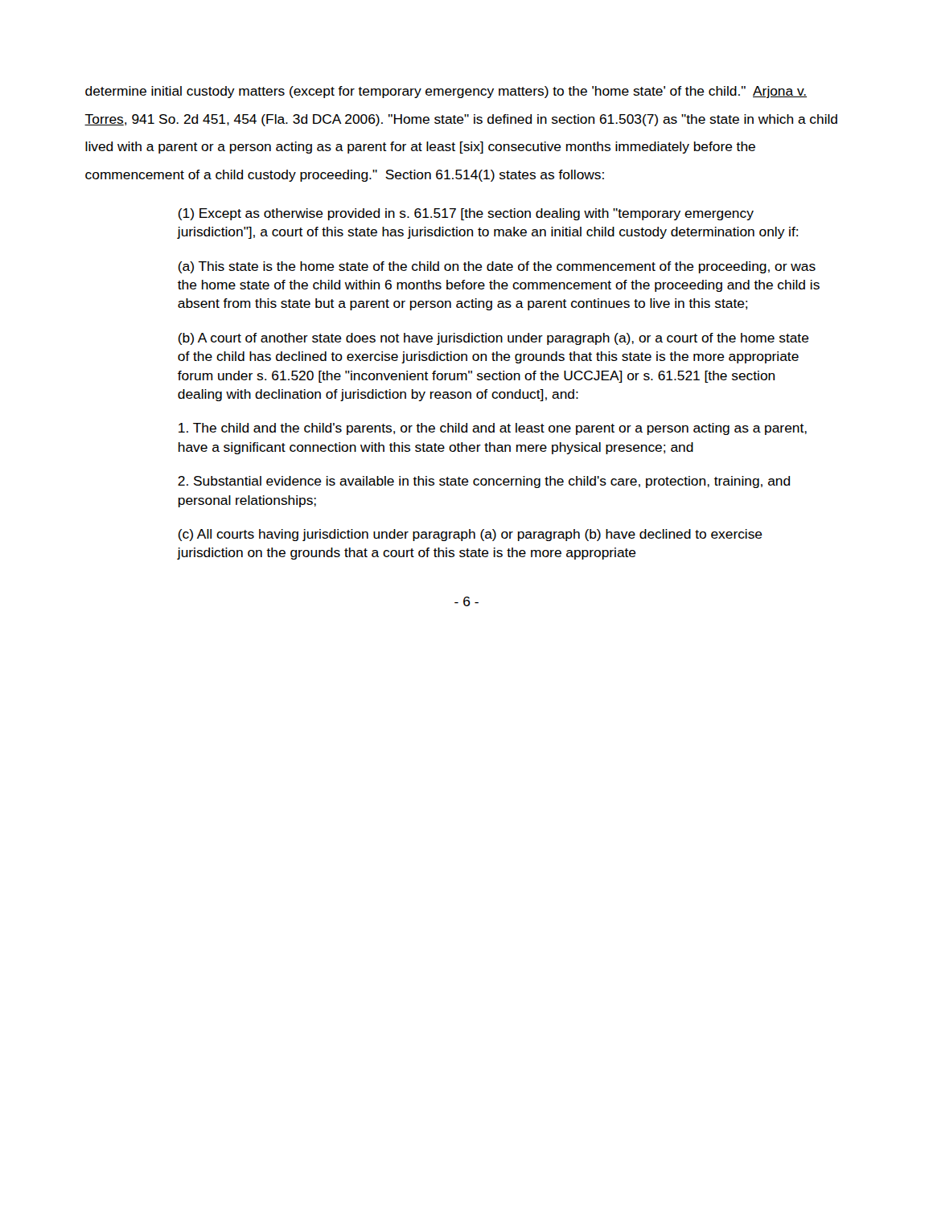determine initial custody matters (except for temporary emergency matters) to the 'home state' of the child." Arjona v. Torres, 941 So. 2d 451, 454 (Fla. 3d DCA 2006). "Home state" is defined in section 61.503(7) as "the state in which a child lived with a parent or a person acting as a parent for at least [six] consecutive months immediately before the commencement of a child custody proceeding." Section 61.514(1) states as follows:
(1) Except as otherwise provided in s. 61.517 [the section dealing with "temporary emergency jurisdiction"], a court of this state has jurisdiction to make an initial child custody determination only if:
(a) This state is the home state of the child on the date of the commencement of the proceeding, or was the home state of the child within 6 months before the commencement of the proceeding and the child is absent from this state but a parent or person acting as a parent continues to live in this state;
(b) A court of another state does not have jurisdiction under paragraph (a), or a court of the home state of the child has declined to exercise jurisdiction on the grounds that this state is the more appropriate forum under s. 61.520 [the "inconvenient forum" section of the UCCJEA] or s. 61.521 [the section dealing with declination of jurisdiction by reason of conduct], and:
1. The child and the child's parents, or the child and at least one parent or a person acting as a parent, have a significant connection with this state other than mere physical presence; and
2. Substantial evidence is available in this state concerning the child's care, protection, training, and personal relationships;
(c) All courts having jurisdiction under paragraph (a) or paragraph (b) have declined to exercise jurisdiction on the grounds that a court of this state is the more appropriate
- 6 -